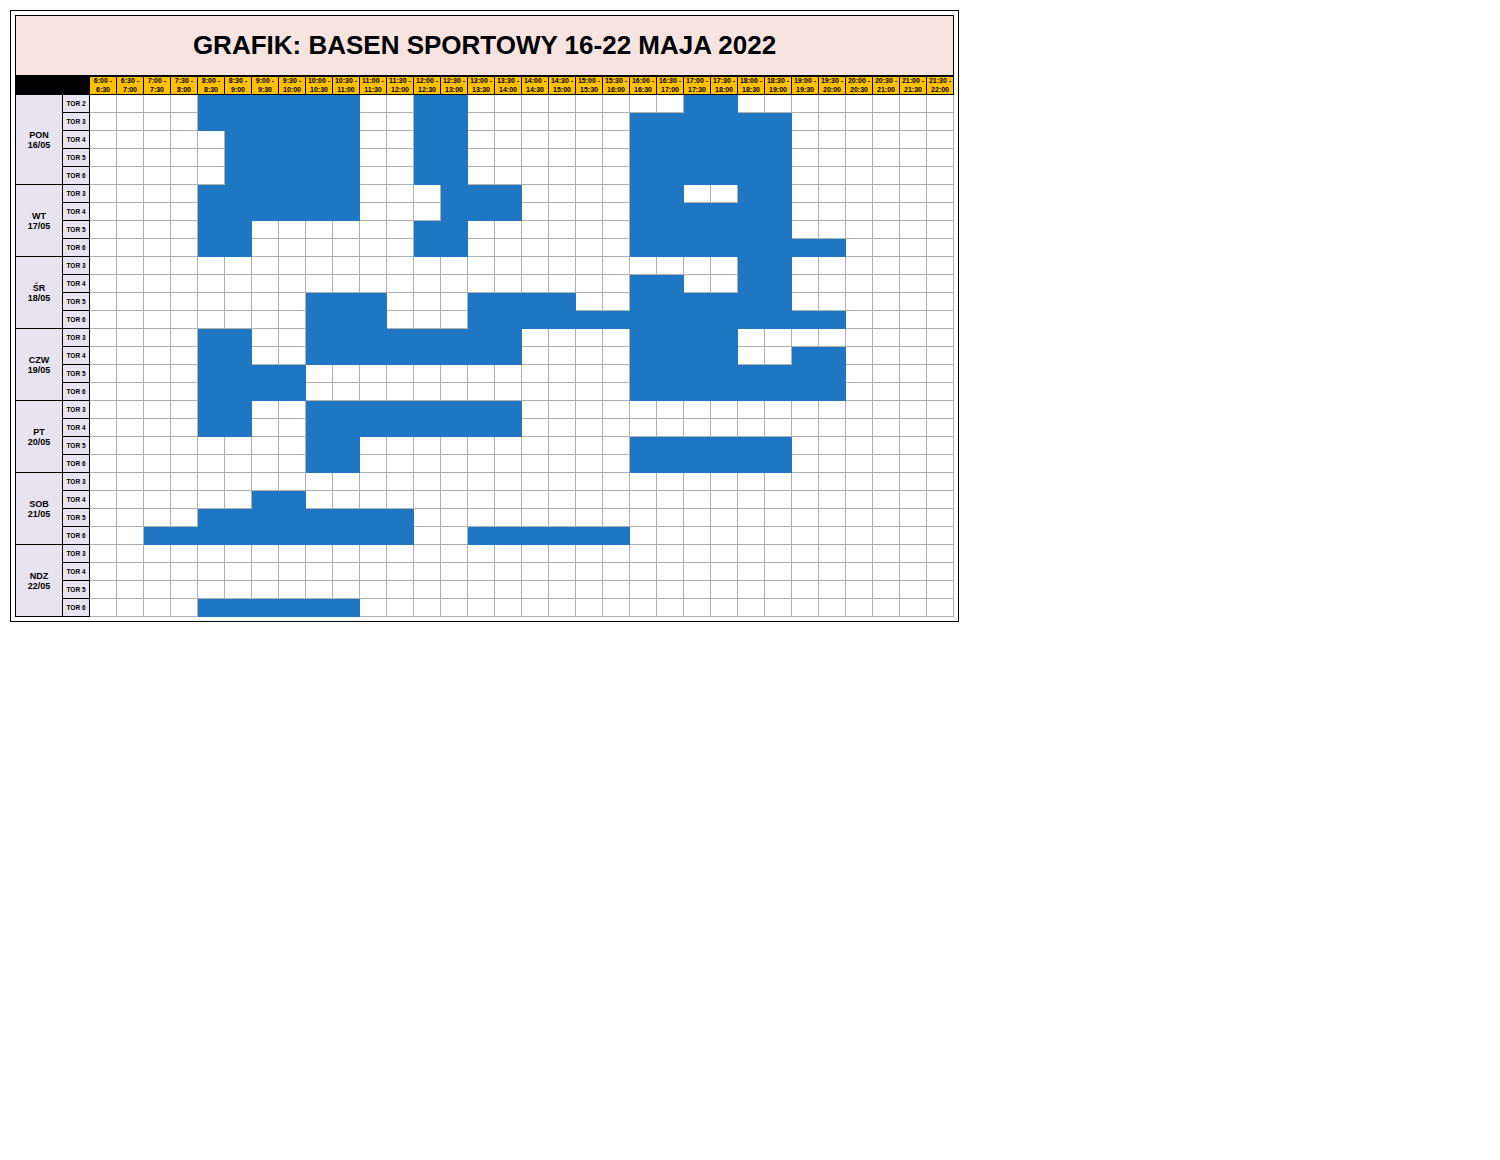GRAFIK: BASEN SPORTOWY 16-22 MAJA 2022
| | 6:00 - 6:30 | 6:30 - 7:00 | 7:00 - 7:30 | 7:30 - 8:00 | 8:00 - 8:30 | 8:30 - 9:00 | 9:00 - 9:30 | 9:30 - 10:00 | 10:00 - 10:30 | 10:30 - 11:00 | 11:00 - 11:30 | 11:30 - 12:00 | 12:00 - 12:30 | 12:30 - 13:00 | 13:00 - 13:30 | 13:30 - 14:00 | 14:00 - 14:30 | 14:30 - 15:00 | 15:00 - 15:30 | 15:30 - 16:00 | 16:00 - 16:30 | 16:30 - 17:00 | 17:00 - 17:30 | 17:30 - 18:00 | 18:00 - 18:30 | 18:30 - 19:00 | 19:00 - 19:30 | 19:30 - 20:00 | 20:00 - 20:30 | 20:30 - 21:00 | 21:00 - 21:30 | 21:30 - 22:00 |
| --- | --- | --- | --- | --- | --- | --- | --- | --- | --- | --- | --- | --- | --- | --- | --- | --- | --- | --- | --- | --- | --- | --- | --- | --- | --- | --- | --- | --- | --- | --- | --- | --- |
| PON 16/05 | TOR 2 | | | | | | | | | | | | | | | | | | | | | | | | | | | | | | | | |
| TOR 3 | | | | | | | | | | | | | | | | | | | | | | | | | | | | | | | | |
| TOR 4 | | | | | | | | | | | | | | | | | | | | | | | | | | | | | | | | |
| TOR 5 | | | | | | | | | | | | | | | | | | | | | | | | | | | | | | | | |
| TOR 6 | | | | | | | | | | | | | | | | | | | | | | | | | | | | | | | | |
| WT 17/05 | TOR 3 | | | | | | | | | | | | | | | | | | | | | | | | | | | | | | | | |
| TOR 4 | | | | | | | | | | | | | | | | | | | | | | | | | | | | | | | | |
| TOR 5 | | | | | | | | | | | | | | | | | | | | | | | | | | | | | | | | |
| TOR 6 | | | | | | | | | | | | | | | | | | | | | | | | | | | | | | | | |
| ŚR 18/05 | TOR 3 | | | | | | | | | | | | | | | | | | | | | | | | | | | | | | | | |
| TOR 4 | | | | | | | | | | | | | | | | | | | | | | | | | | | | | | | | |
| TOR 5 | | | | | | | | | | | | | | | | | | | | | | | | | | | | | | | | |
| TOR 6 | | | | | | | | | | | | | | | | | | | | | | | | | | | | | | | | |
| CZW 19/05 | TOR 3 | | | | | | | | | | | | | | | | | | | | | | | | | | | | | | | | |
| TOR 4 | | | | | | | | | | | | | | | | | | | | | | | | | | | | | | | | |
| TOR 5 | | | | | | | | | | | | | | | | | | | | | | | | | | | | | | | | |
| TOR 6 | | | | | | | | | | | | | | | | | | | | | | | | | | | | | | | | |
| PT 20/05 | TOR 3 | | | | | | | | | | | | | | | | | | | | | | | | | | | | | | | | |
| TOR 4 | | | | | | | | | | | | | | | | | | | | | | | | | | | | | | | | |
| TOR 5 | | | | | | | | | | | | | | | | | | | | | | | | | | | | | | | | |
| TOR 6 | | | | | | | | | | | | | | | | | | | | | | | | | | | | | | | | |
| SOB 21/05 | TOR 3 | | | | | | | | | | | | | | | | | | | | | | | | | | | | | | | | |
| TOR 4 | | | | | | | | | | | | | | | | | | | | | | | | | | | | | | | | |
| TOR 5 | | | | | | | | | | | | | | | | | | | | | | | | | | | | | | | | |
| TOR 6 | | | | | | | | | | | | | | | | | | | | | | | | | | | | | | | | |
| NDZ 22/05 | TOR 3 | | | | | | | | | | | | | | | | | | | | | | | | | | | | | | | | |
| TOR 4 | | | | | | | | | | | | | | | | | | | | | | | | | | | | | | | | |
| TOR 5 | | | | | | | | | | | | | | | | | | | | | | | | | | | | | | | | |
| TOR 6 | | | | | | | | | | | | | | | | | | | | | | | | | | | | | | | | |